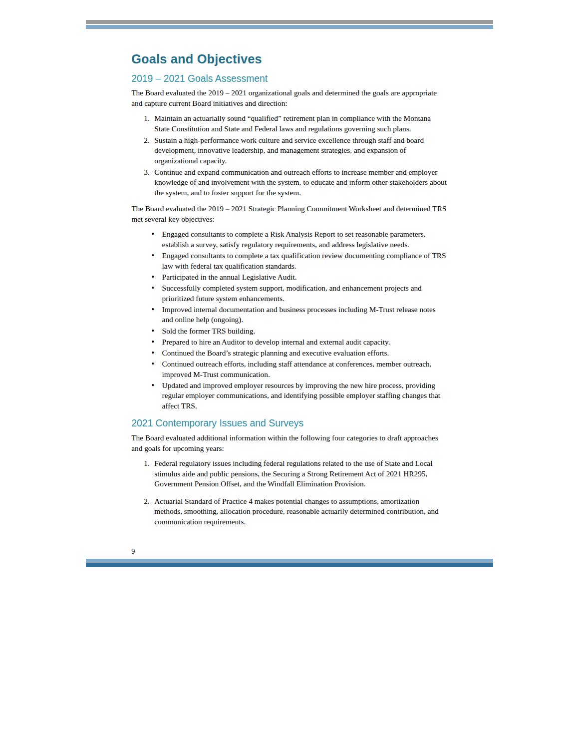Goals and Objectives
2019 – 2021 Goals Assessment
The Board evaluated the 2019 – 2021 organizational goals and determined the goals are appropriate and capture current Board initiatives and direction:
Maintain an actuarially sound “qualified” retirement plan in compliance with the Montana State Constitution and State and Federal laws and regulations governing such plans.
Sustain a high-performance work culture and service excellence through staff and board development, innovative leadership, and management strategies, and expansion of organizational capacity.
Continue and expand communication and outreach efforts to increase member and employer knowledge of and involvement with the system, to educate and inform other stakeholders about the system, and to foster support for the system.
The Board evaluated the 2019 – 2021 Strategic Planning Commitment Worksheet and determined TRS met several key objectives:
Engaged consultants to complete a Risk Analysis Report to set reasonable parameters, establish a survey, satisfy regulatory requirements, and address legislative needs.
Engaged consultants to complete a tax qualification review documenting compliance of TRS law with federal tax qualification standards.
Participated in the annual Legislative Audit.
Successfully completed system support, modification, and enhancement projects and prioritized future system enhancements.
Improved internal documentation and business processes including M-Trust release notes and online help (ongoing).
Sold the former TRS building.
Prepared to hire an Auditor to develop internal and external audit capacity.
Continued the Board’s strategic planning and executive evaluation efforts.
Continued outreach efforts, including staff attendance at conferences, member outreach, improved M-Trust communication.
Updated and improved employer resources by improving the new hire process, providing regular employer communications, and identifying possible employer staffing changes that affect TRS.
2021 Contemporary Issues and Surveys
The Board evaluated additional information within the following four categories to draft approaches and goals for upcoming years:
Federal regulatory issues including federal regulations related to the use of State and Local stimulus aide and public pensions, the Securing a Strong Retirement Act of 2021 HR295, Government Pension Offset, and the Windfall Elimination Provision.
Actuarial Standard of Practice 4 makes potential changes to assumptions, amortization methods, smoothing, allocation procedure, reasonable actuarily determined contribution, and communication requirements.
9